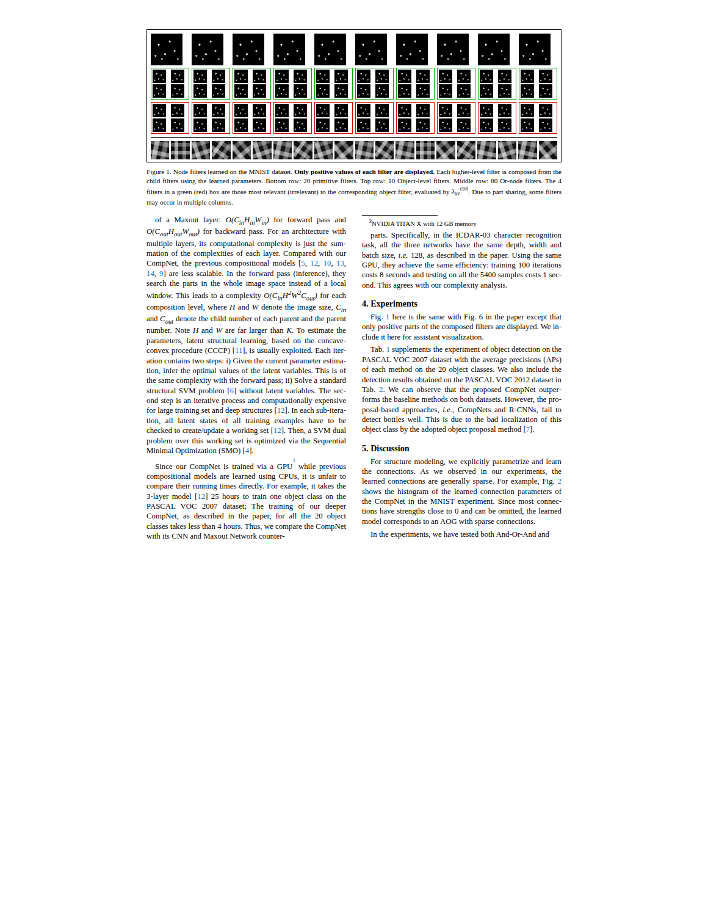Figure 1. Node filters learned on the MNIST dataset. Only positive values of each filter are displayed. Each higher-level filter is composed from the child filters using the learned parameters. Bottom row: 20 primitive filters. Top row: 10 Object-level filters. Middle row: 80 Or-node filters. The 4 filters in a green (red) box are those most relevant (irrelevant) to the corresponding object filter, evaluated by λuvcon. Due to part sharing, some filters may occur in multiple columns.
of a Maxout layer: O(CinHinWin) for forward pass and O(CoutHoutWout) for backward pass. For an architecture with multiple layers, its computational complexity is just the summation of the complexities of each layer. Compared with our CompNet, the previous compositional models [5, 12, 10, 13, 14, 9] are less scalable. In the forward pass (inference), they search the parts in the whole image space instead of a local window. This leads to a complexity O(CinH2W2Cout) for each composition level, where H and W denote the image size, Cin and Cout denote the child number of each parent and the parent number. Note H and W are far larger than K. To estimate the parameters, latent structural learning, based on the concave-convex procedure (CCCP) [11], is usually exploited. Each iteration contains two steps: i) Given the current parameter estimation, infer the optimal values of the latent variables. This is of the same complexity with the forward pass; ii) Solve a standard structural SVM problem [6] without latent variables. The second step is an iterative process and computationally expensive for large training set and deep structures [12]. In each sub-iteration, all latent states of all training examples have to be checked to create/update a working set [12]. Then, a SVM dual problem over this working set is optimized via the Sequential Minimal Optimization (SMO) [4].
Since our CompNet is trained via a GPU3 while previous compositional models are learned using CPUs, it is unfair to compare their running times directly. For example, it takes the 3-layer model [12] 25 hours to train one object class on the PASCAL VOC 2007 dataset; The training of our deeper CompNet, as described in the paper, for all the 20 object classes takes less than 4 hours. Thus, we compare the CompNet with its CNN and Maxout Network counter-
3NVIDIA TITAN X with 12 GB memory
parts. Specifically, in the ICDAR-03 character recognition task, all the three networks have the same depth, width and batch size, i.e. 128, as described in the paper. Using the same GPU, they achieve the same efficiency: training 100 iterations costs 8 seconds and testing on all the 5400 samples costs 1 second. This agrees with our complexity analysis.
4. Experiments
Fig. 1 here is the same with Fig. 6 in the paper except that only positive parts of the composed filters are displayed. We include it here for assistant visualization.
Tab. 1 supplements the experiment of object detection on the PASCAL VOC 2007 dataset with the average precisions (APs) of each method on the 20 object classes. We also include the detection results obtained on the PASCAL VOC 2012 dataset in Tab. 2. We can observe that the proposed CompNet outperforms the baseline methods on both datasets. However, the proposal-based approaches, i.e., CompNets and R-CNNs, fail to detect bottles well. This is due to the bad localization of this object class by the adopted object proposal method [7].
5. Discussion
For structure modeling, we explicitly parametrize and learn the connections. As we observed in our experiments, the learned connections are generally sparse. For example, Fig. 2 shows the histogram of the learned connection parameters of the CompNet in the MNIST experiment. Since most connections have strengths close to 0 and can be omitted, the learned model corresponds to an AOG with sparse connections.
In the experiments, we have tested both And-Or-And and